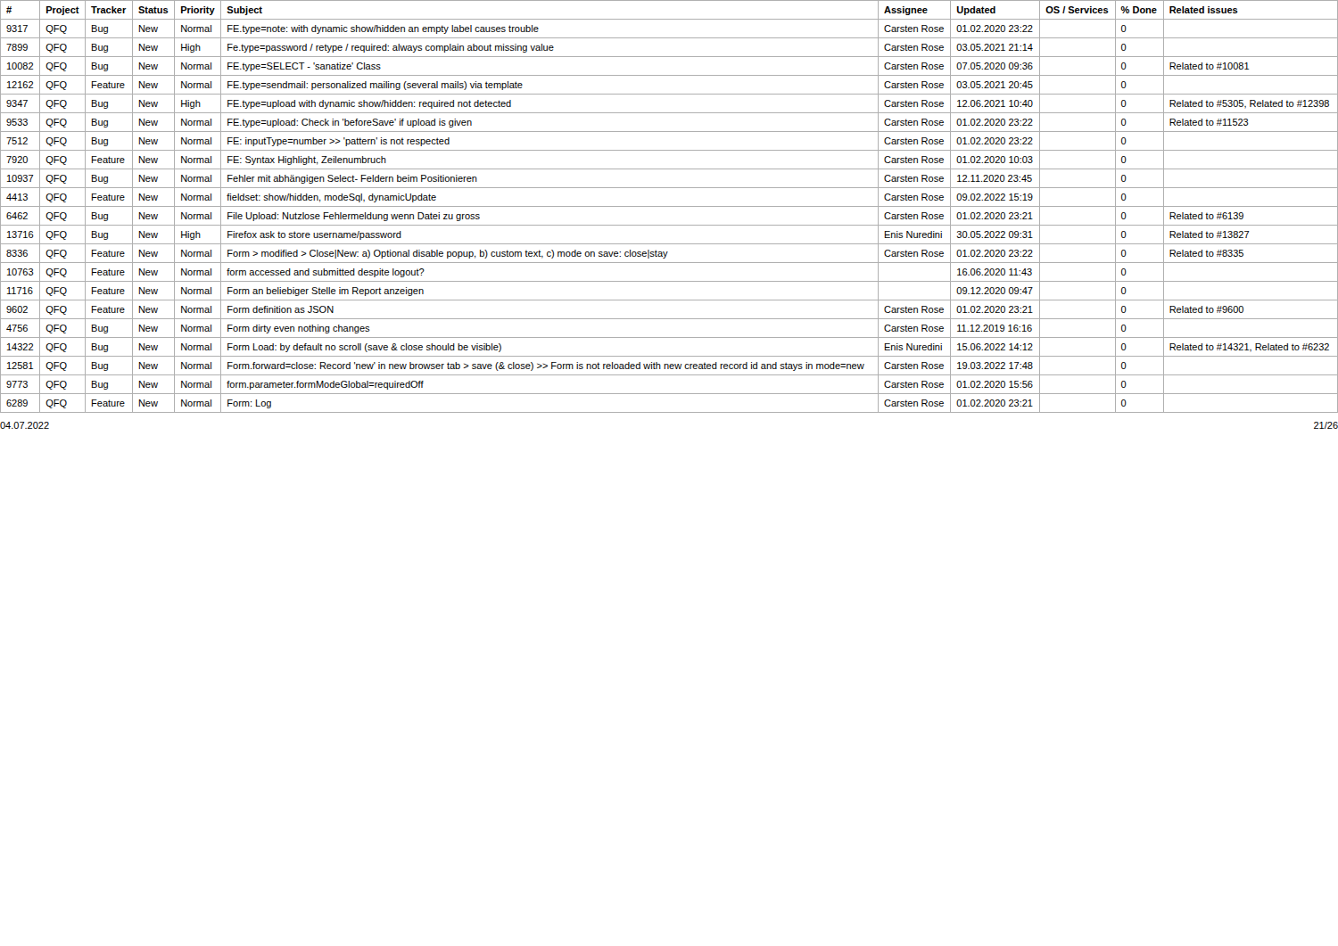| # | Project | Tracker | Status | Priority | Subject | Assignee | Updated | OS / Services | % Done | Related issues |
| --- | --- | --- | --- | --- | --- | --- | --- | --- | --- | --- |
| 9317 | QFQ | Bug | New | Normal | FE.type=note: with dynamic show/hidden an empty label causes trouble | Carsten Rose | 01.02.2020 23:22 | | 0 | |
| 7899 | QFQ | Bug | New | High | Fe.type=password / retype / required: always complain about missing value | Carsten Rose | 03.05.2021 21:14 | | 0 | |
| 10082 | QFQ | Bug | New | Normal | FE.type=SELECT - 'sanatize' Class | Carsten Rose | 07.05.2020 09:36 | | 0 | Related to #10081 |
| 12162 | QFQ | Feature | New | Normal | FE.type=sendmail: personalized mailing (several mails) via template | Carsten Rose | 03.05.2021 20:45 | | 0 | |
| 9347 | QFQ | Bug | New | High | FE.type=upload with dynamic show/hidden: required not detected | Carsten Rose | 12.06.2021 10:40 | | 0 | Related to #5305, Related to #12398 |
| 9533 | QFQ | Bug | New | Normal | FE.type=upload: Check in 'beforeSave' if upload is given | Carsten Rose | 01.02.2020 23:22 | | 0 | Related to #11523 |
| 7512 | QFQ | Bug | New | Normal | FE: inputType=number >> 'pattern' is not respected | Carsten Rose | 01.02.2020 23:22 | | 0 | |
| 7920 | QFQ | Feature | New | Normal | FE: Syntax Highlight, Zeilenumbruch | Carsten Rose | 01.02.2020 10:03 | | 0 | |
| 10937 | QFQ | Bug | New | Normal | Fehler mit abhängigen Select- Feldern beim Positionieren | Carsten Rose | 12.11.2020 23:45 | | 0 | |
| 4413 | QFQ | Feature | New | Normal | fieldset: show/hidden, modeSql, dynamicUpdate | Carsten Rose | 09.02.2022 15:19 | | 0 | |
| 6462 | QFQ | Bug | New | Normal | File Upload: Nutzlose Fehlermeldung wenn Datei zu gross | Carsten Rose | 01.02.2020 23:21 | | 0 | Related to #6139 |
| 13716 | QFQ | Bug | New | High | Firefox ask to store username/password | Enis Nuredini | 30.05.2022 09:31 | | 0 | Related to #13827 |
| 8336 | QFQ | Feature | New | Normal | Form > modified > Close/New: a) Optional disable popup, b) custom text, c) mode on save: close/stay | Carsten Rose | 01.02.2020 23:22 | | 0 | Related to #8335 |
| 10763 | QFQ | Feature | New | Normal | form accessed and submitted despite logout? | | 16.06.2020 11:43 | | 0 | |
| 11716 | QFQ | Feature | New | Normal | Form an beliebiger Stelle im Report anzeigen | | 09.12.2020 09:47 | | 0 | |
| 9602 | QFQ | Feature | New | Normal | Form definition as JSON | Carsten Rose | 01.02.2020 23:21 | | 0 | Related to #9600 |
| 4756 | QFQ | Bug | New | Normal | Form dirty even nothing changes | Carsten Rose | 11.12.2019 16:16 | | 0 | |
| 14322 | QFQ | Bug | New | Normal | Form Load: by default no scroll (save & close should be visible) | Enis Nuredini | 15.06.2022 14:12 | | 0 | Related to #14321, Related to #6232 |
| 12581 | QFQ | Bug | New | Normal | Form.forward=close: Record 'new' in new browser tab > save (& close) >> Form is not reloaded with new created record id and stays in mode=new | Carsten Rose | 19.03.2022 17:48 | | 0 | |
| 9773 | QFQ | Bug | New | Normal | form.parameter.formModeGlobal=requiredOff | Carsten Rose | 01.02.2020 15:56 | | 0 | |
| 6289 | QFQ | Feature | New | Normal | Form: Log | Carsten Rose | 01.02.2020 23:21 | | 0 | |
04.07.2022 21/26